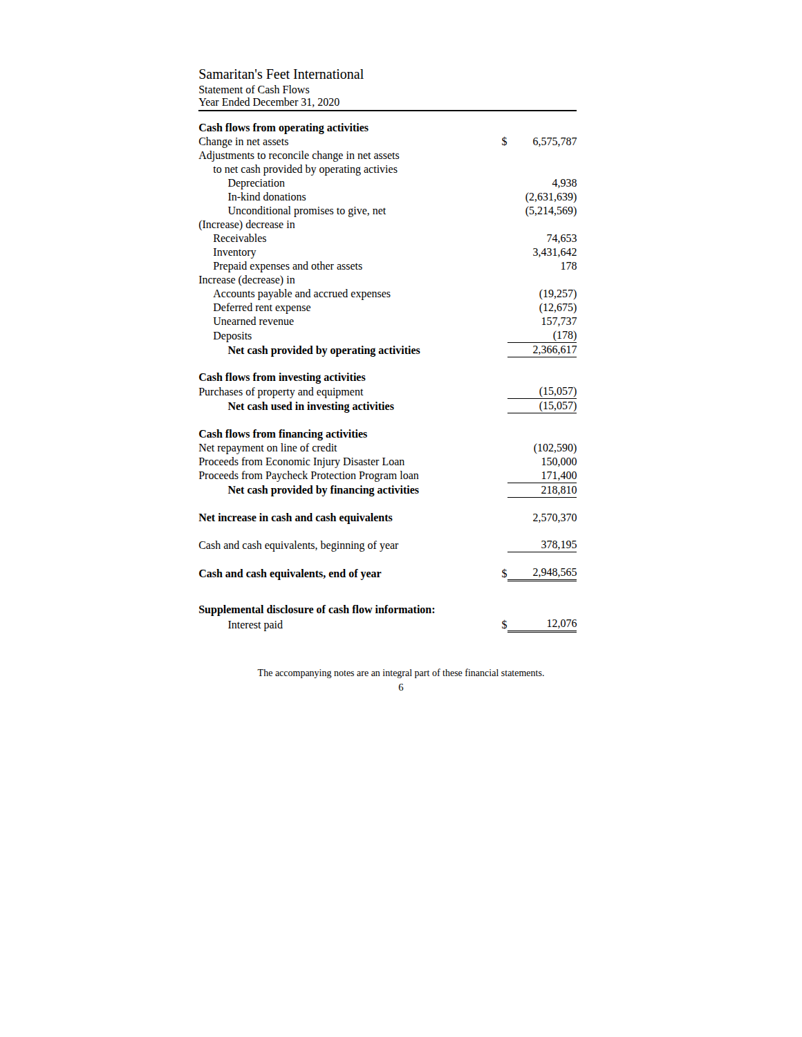Samaritan's Feet International
Statement of Cash Flows
Year Ended December 31, 2020
| Cash flows from operating activities | | |
| Change in net assets | $ | 6,575,787 |
| Adjustments to reconcile change in net assets | | |
| to net cash provided by operating activies | | |
| Depreciation | | 4,938 |
| In-kind donations | | (2,631,639) |
| Unconditional promises to give, net | | (5,214,569) |
| (Increase) decrease in | | |
| Receivables | | 74,653 |
| Inventory | | 3,431,642 |
| Prepaid expenses and other assets | | 178 |
| Increase (decrease) in | | |
| Accounts payable and accrued expenses | | (19,257) |
| Deferred rent expense | | (12,675) |
| Unearned revenue | | 157,737 |
| Deposits | | (178) |
| Net cash provided by operating activities | | 2,366,617 |
| Cash flows from investing activities | | |
| Purchases of property and equipment | | (15,057) |
| Net cash used in investing activities | | (15,057) |
| Cash flows from financing activities | | |
| Net repayment on line of credit | | (102,590) |
| Proceeds from Economic Injury Disaster Loan | | 150,000 |
| Proceeds from Paycheck Protection Program loan | | 171,400 |
| Net cash provided by financing activities | | 218,810 |
| Net increase in cash and cash equivalents | | 2,570,370 |
| Cash and cash equivalents, beginning of year | | 378,195 |
| Cash and cash equivalents, end of year | $ | 2,948,565 |
| Supplemental disclosure of cash flow information: | | |
| Interest paid | $ | 12,076 |
The accompanying notes are an integral part of these financial statements.
6